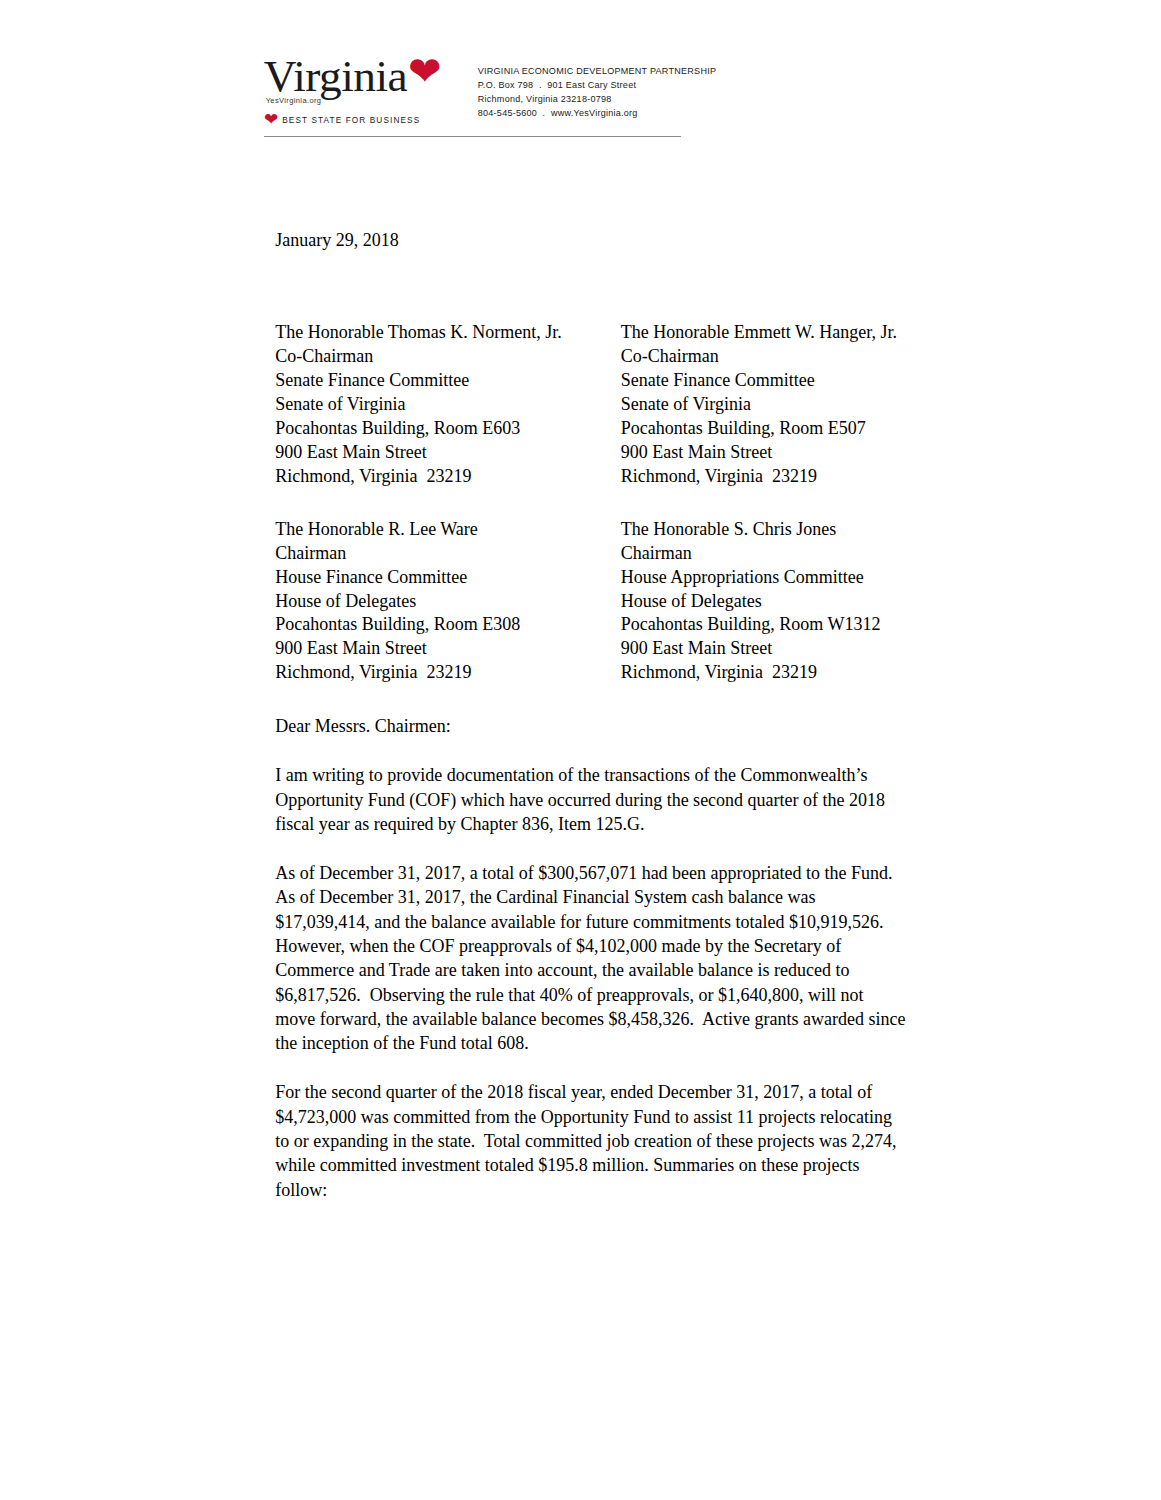Virginia❤
YesVirginia.org
❤ Best State for Business
Virginia Economic Development Partnership
P.O. Box 798 . 901 East Cary Street
Richmond, Virginia 23218-0798
804-545-5600 . www.YesVirginia.org
January 29, 2018
| The Honorable Thomas K. Norment, Jr. Co-Chairman Senate Finance Committee Senate of Virginia Pocahontas Building, Room E603 900 East Main Street Richmond, Virginia 23219 The Honorable R. Lee Ware Chairman House Finance Committee House of Delegates Pocahontas Building, Room E308 900 East Main Street Richmond, Virginia 23219 | The Honorable Emmett W. Hanger, Jr. Co-Chairman Senate Finance Committee Senate of Virginia Pocahontas Building, Room E507 900 East Main Street Richmond, Virginia 23219 The Honorable S. Chris Jones Chairman House Appropriations Committee House of Delegates Pocahontas Building, Room W1312 900 East Main Street Richmond, Virginia 23219 |
Dear Messrs. Chairmen:
I am writing to provide documentation of the transactions of the Commonwealth’s Opportunity Fund (COF) which have occurred during the second quarter of the 2018 fiscal year as required by Chapter 836, Item 125.G.
As of December 31, 2017, a total of $300,567,071 had been appropriated to the Fund. As of December 31, 2017, the Cardinal Financial System cash balance was $17,039,414, and the balance available for future commitments totaled $10,919,526. However, when the COF preapprovals of $4,102,000 made by the Secretary of Commerce and Trade are taken into account, the available balance is reduced to $6,817,526. Observing the rule that 40% of preapprovals, or $1,640,800, will not move forward, the available balance becomes $8,458,326. Active grants awarded since the inception of the Fund total 608.
For the second quarter of the 2018 fiscal year, ended December 31, 2017, a total of $4,723,000 was committed from the Opportunity Fund to assist 11 projects relocating to or expanding in the state. Total committed job creation of these projects was 2,274, while committed investment totaled $195.8 million. Summaries on these projects follow: